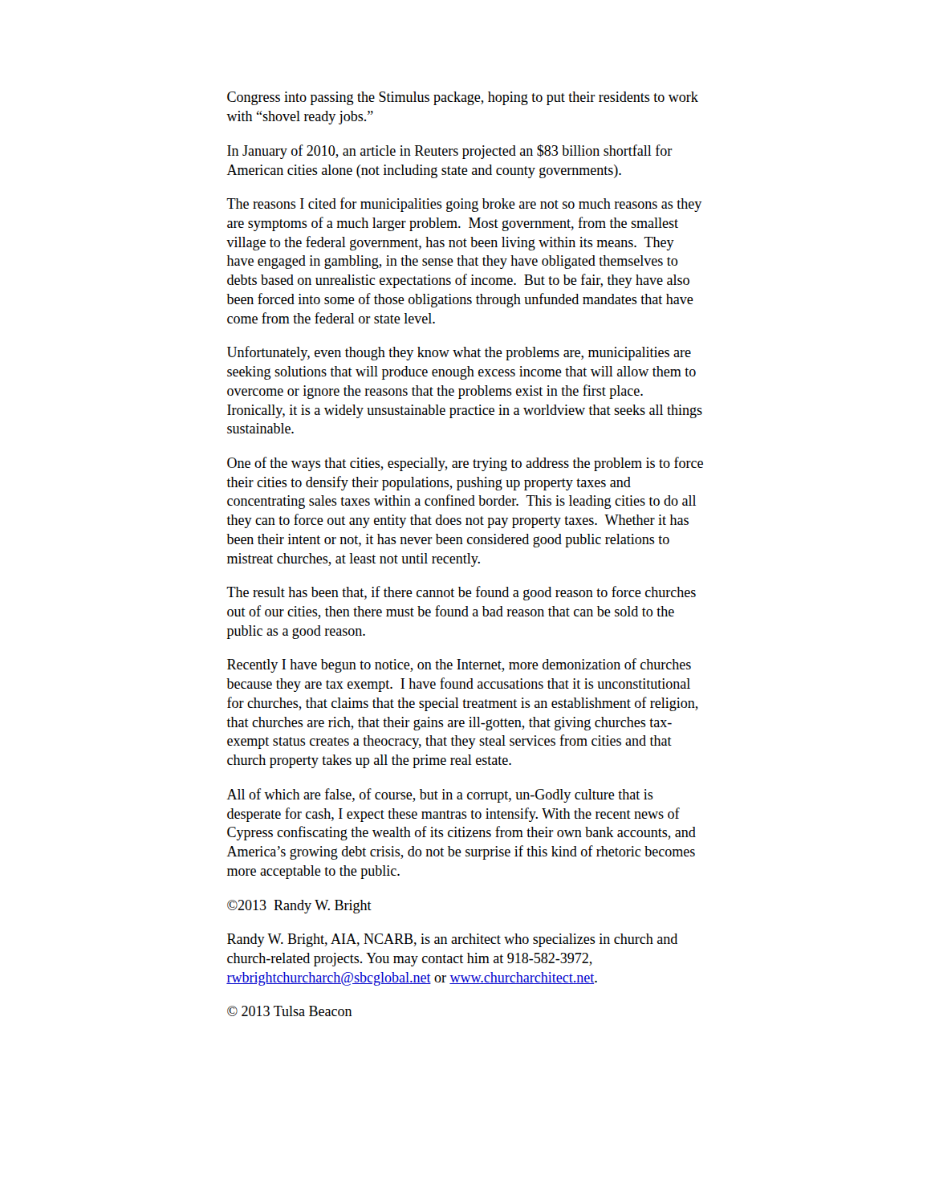Congress into passing the Stimulus package, hoping to put their residents to work with “shovel ready jobs.”
In January of 2010, an article in Reuters projected an $83 billion shortfall for American cities alone (not including state and county governments).
The reasons I cited for municipalities going broke are not so much reasons as they are symptoms of a much larger problem. Most government, from the smallest village to the federal government, has not been living within its means. They have engaged in gambling, in the sense that they have obligated themselves to debts based on unrealistic expectations of income. But to be fair, they have also been forced into some of those obligations through unfunded mandates that have come from the federal or state level.
Unfortunately, even though they know what the problems are, municipalities are seeking solutions that will produce enough excess income that will allow them to overcome or ignore the reasons that the problems exist in the first place. Ironically, it is a widely unsustainable practice in a worldview that seeks all things sustainable.
One of the ways that cities, especially, are trying to address the problem is to force their cities to densify their populations, pushing up property taxes and concentrating sales taxes within a confined border. This is leading cities to do all they can to force out any entity that does not pay property taxes. Whether it has been their intent or not, it has never been considered good public relations to mistreat churches, at least not until recently.
The result has been that, if there cannot be found a good reason to force churches out of our cities, then there must be found a bad reason that can be sold to the public as a good reason.
Recently I have begun to notice, on the Internet, more demonization of churches because they are tax exempt. I have found accusations that it is unconstitutional for churches, that claims that the special treatment is an establishment of religion, that churches are rich, that their gains are ill-gotten, that giving churches tax-exempt status creates a theocracy, that they steal services from cities and that church property takes up all the prime real estate.
All of which are false, of course, but in a corrupt, un-Godly culture that is desperate for cash, I expect these mantras to intensify. With the recent news of Cypress confiscating the wealth of its citizens from their own bank accounts, and America’s growing debt crisis, do not be surprise if this kind of rhetoric becomes more acceptable to the public.
©2013 Randy W. Bright
Randy W. Bright, AIA, NCARB, is an architect who specializes in church and church-related projects. You may contact him at 918-582-3972, rwbrightchurcharch@sbcglobal.net or www.churcharchitect.net.
© 2013 Tulsa Beacon